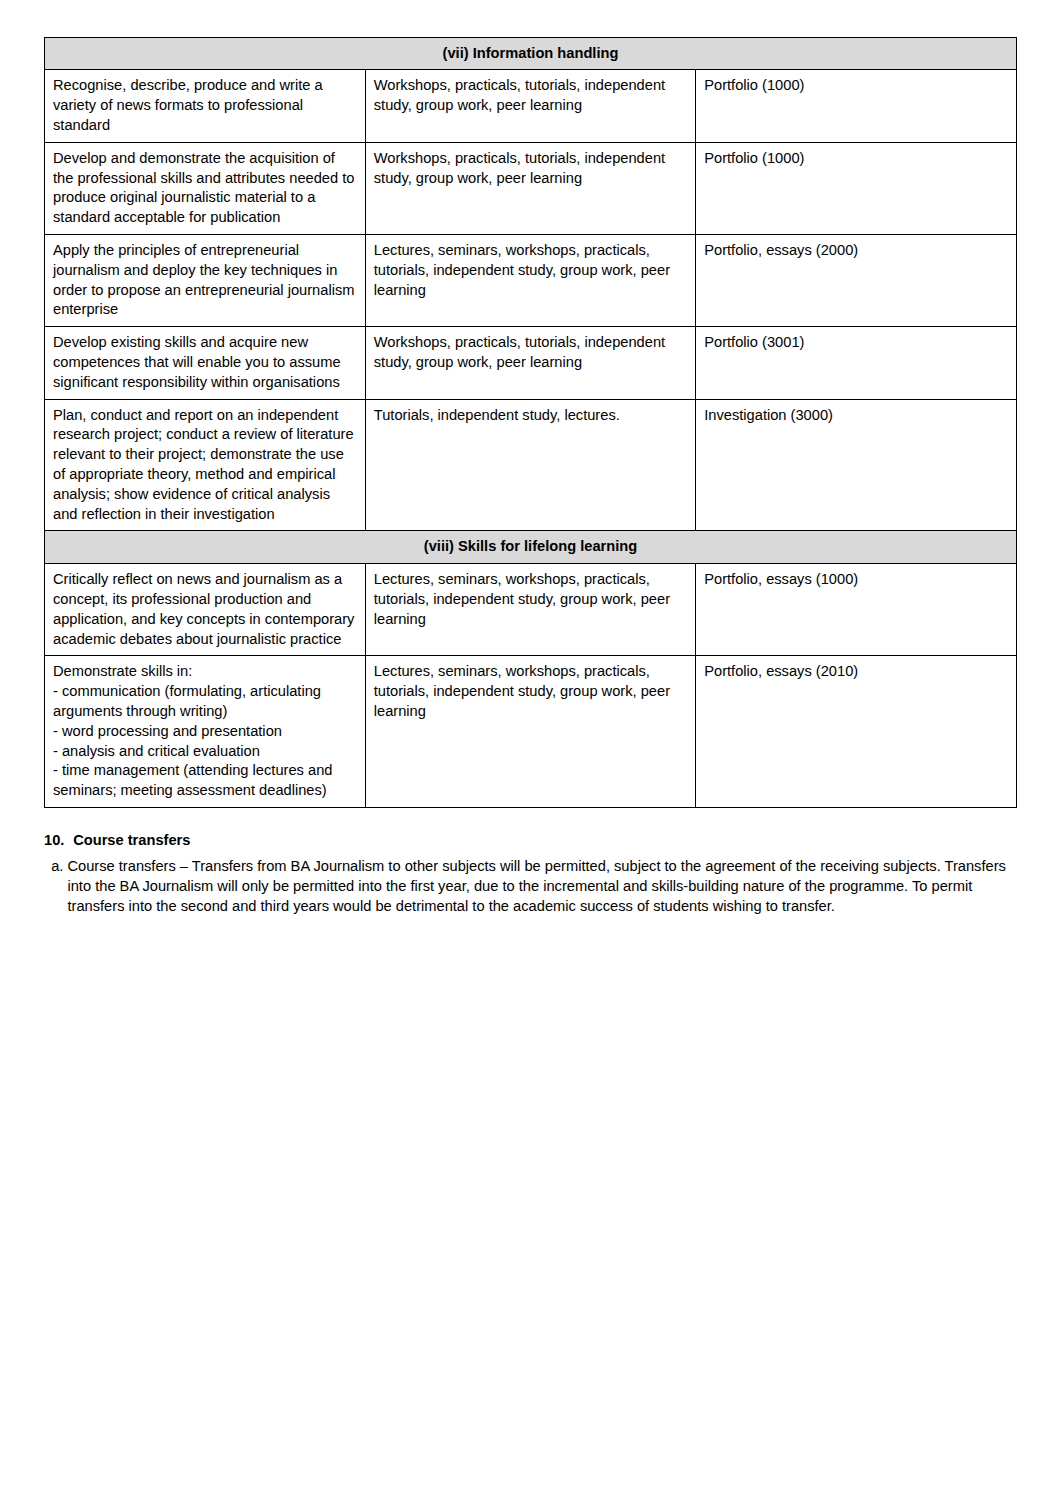| (vii) Information handling |
| --- |
| Recognise, describe, produce and write a variety of news formats to professional standard | Workshops, practicals, tutorials, independent study, group work, peer learning | Portfolio (1000) |
| Develop and demonstrate the acquisition of the professional skills and attributes needed to produce original journalistic material to a standard acceptable for publication | Workshops, practicals, tutorials, independent study, group work, peer learning | Portfolio (1000) |
| Apply the principles of entrepreneurial journalism and deploy the key techniques in order to propose an entrepreneurial journalism enterprise | Lectures, seminars, workshops, practicals, tutorials, independent study, group work, peer learning | Portfolio, essays (2000) |
| Develop existing skills and acquire new competences that will enable you to assume significant responsibility within organisations | Workshops, practicals, tutorials, independent study, group work, peer learning | Portfolio (3001) |
| Plan, conduct and report on an independent research project; conduct a review of literature relevant to their project; demonstrate the use of appropriate theory, method and empirical analysis; show evidence of critical analysis and reflection in their investigation | Tutorials, independent study, lectures. | Investigation (3000) |
| (viii) Skills for lifelong learning |
| Critically reflect on news and journalism as a concept, its professional production and application, and key concepts in contemporary academic debates about journalistic practice | Lectures, seminars, workshops, practicals, tutorials, independent study, group work, peer learning | Portfolio, essays (1000) |
| Demonstrate skills in: - communication (formulating, articulating arguments through writing) - word processing and presentation - analysis and critical evaluation - time management (attending lectures and seminars; meeting assessment deadlines) | Lectures, seminars, workshops, practicals, tutorials, independent study, group work, peer learning | Portfolio, essays (2010) |
10. Course transfers
Course transfers – Transfers from BA Journalism to other subjects will be permitted, subject to the agreement of the receiving subjects. Transfers into the BA Journalism will only be permitted into the first year, due to the incremental and skills-building nature of the programme. To permit transfers into the second and third years would be detrimental to the academic success of students wishing to transfer.